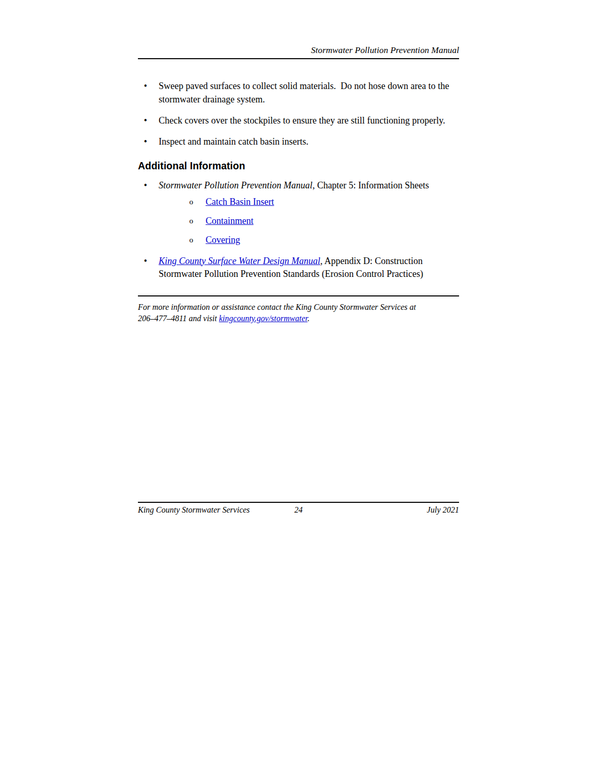Stormwater Pollution Prevention Manual
Sweep paved surfaces to collect solid materials. Do not hose down area to the stormwater drainage system.
Check covers over the stockpiles to ensure they are still functioning properly.
Inspect and maintain catch basin inserts.
Additional Information
Stormwater Pollution Prevention Manual, Chapter 5: Information Sheets
Catch Basin Insert
Containment
Covering
King County Surface Water Design Manual, Appendix D: Construction Stormwater Pollution Prevention Standards (Erosion Control Practices)
For more information or assistance contact the King County Stormwater Services at 206–477–4811 and visit kingcounty.gov/stormwater.
| King County Stormwater Services | 24 | July 2021 |